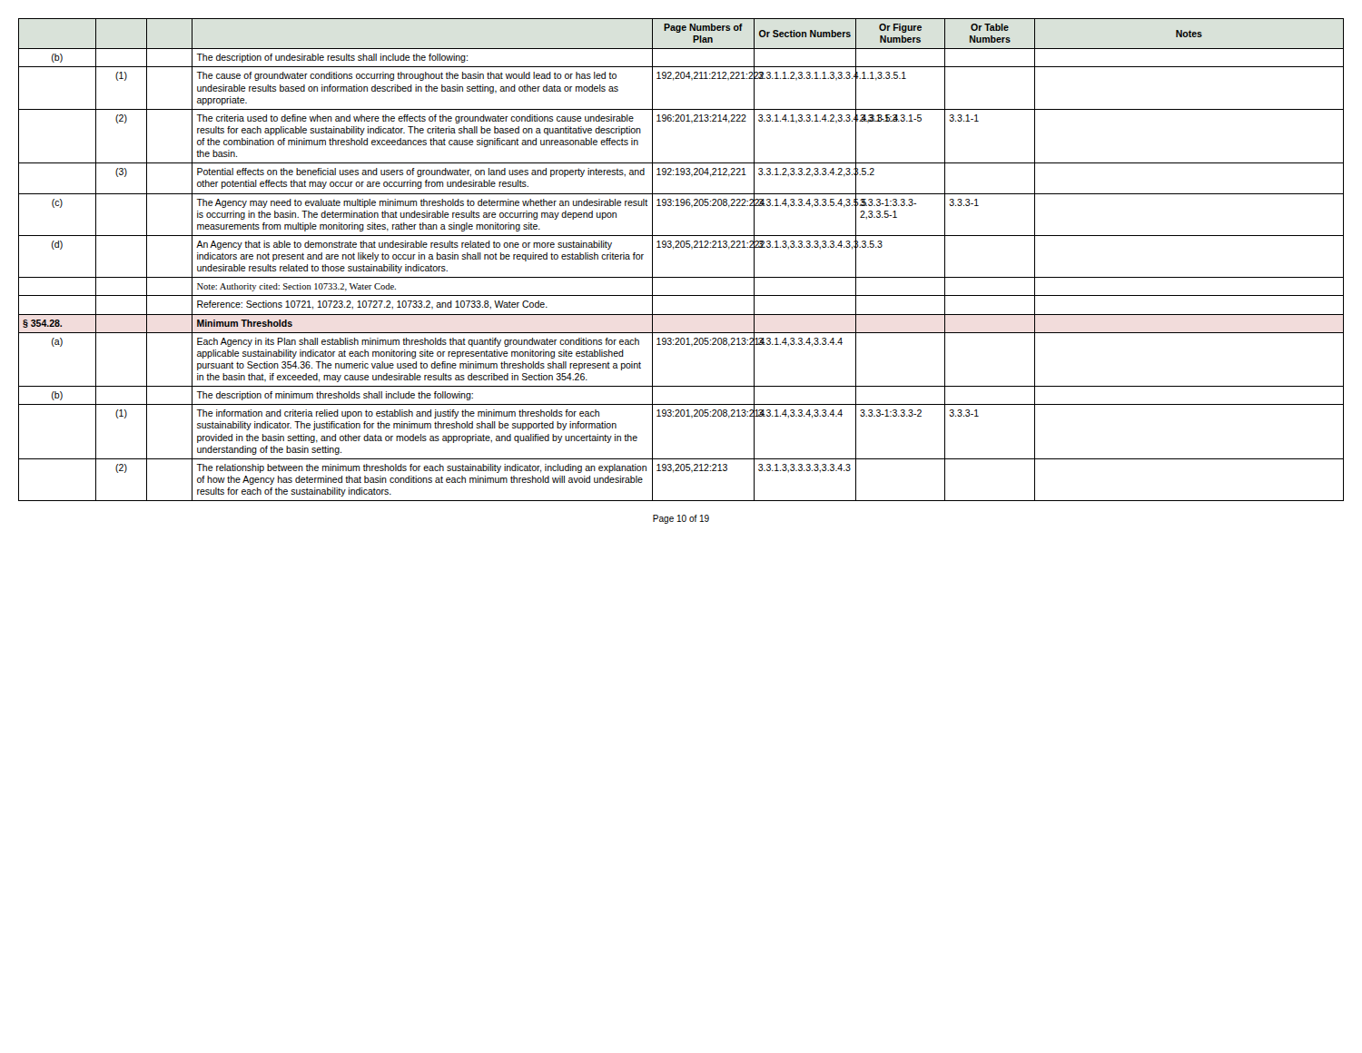| | | | | Page Numbers of Plan | Or Section Numbers | Or Figure Numbers | Or Table Numbers | Notes |
| --- | --- | --- | --- | --- | --- | --- | --- | --- |
| (b) | | | The description of undesirable results shall include the following: | | | | | |
| | (1) | | The cause of groundwater conditions occurring throughout the basin that would lead to or has led to undesirable results based on information described in the basin setting, and other data or models as appropriate. | 192,204,211:212,221:222 | 3.3.1.1.2,3.3.1.1.3,3.3.4.1.1,3.3.5.1 | | | |
| | (2) | | The criteria used to define when and where the effects of the groundwater conditions cause undesirable results for each applicable sustainability indicator. The criteria shall be based on a quantitative description of the combination of minimum threshold exceedances that cause significant and unreasonable effects in the basin. | 196:201,213:214,222 | 3.3.1.4.1,3.3.1.4.2,3.3.4.4,3.3.5.4 | 3.3.1-1:3.3.1-5 | 3.3.1-1 | |
| | (3) | | Potential effects on the beneficial uses and users of groundwater, on land uses and property interests, and other potential effects that may occur or are occurring from undesirable results. | 192:193,204,212,221 | 3.3.1.2,3.3.2,3.3.4.2,3.3.5.2 | | | |
| (c) | | | The Agency may need to evaluate multiple minimum thresholds to determine whether an undesirable result is occurring in the basin. The determination that undesirable results are occurring may depend upon measurements from multiple monitoring sites, rather than a single monitoring site. | 193:196,205:208,222:224 | 3.3.1.4,3.3.4,3.3.5.4,3.5.5 | 3.3.3-1:3.3.3-2,3.3.5-1 | 3.3.3-1 | |
| (d) | | | An Agency that is able to demonstrate that undesirable results related to one or more sustainability indicators are not present and are not likely to occur in a basin shall not be required to establish criteria for undesirable results related to those sustainability indicators. | 193,205,212:213,221:222 | 3.3.1.3,3.3.3.3,3.3.4.3,3.3.5.3 | | | |
| | | | Note: Authority cited: Section 10733.2, Water Code. | | | | | |
| | | | Reference: Sections 10721, 10723.2, 10727.2, 10733.2, and 10733.8, Water Code. | | | | | |
| § 354.28. | | | Minimum Thresholds | | | | | |
| (a) | | | Each Agency in its Plan shall establish minimum thresholds that quantify groundwater conditions for each applicable sustainability indicator at each monitoring site or representative monitoring site established pursuant to Section 354.36. The numeric value used to define minimum thresholds shall represent a point in the basin that, if exceeded, may cause undesirable results as described in Section 354.26. | 193:201,205:208,213:214 | 3.3.1.4,3.3.4,3.3.4.4 | | | |
| (b) | | | The description of minimum thresholds shall include the following: | | | | | |
| | (1) | | The information and criteria relied upon to establish and justify the minimum thresholds for each sustainability indicator. The justification for the minimum threshold shall be supported by information provided in the basin setting, and other data or models as appropriate, and qualified by uncertainty in the understanding of the basin setting. | 193:201,205:208,213:214 | 3.3.1.4,3.3.4,3.3.4.4 | 3.3.3-1:3.3.3-2 | 3.3.3-1 | |
| | (2) | | The relationship between the minimum thresholds for each sustainability indicator, including an explanation of how the Agency has determined that basin conditions at each minimum threshold will avoid undesirable results for each of the sustainability indicators. | 193,205,212:213 | 3.3.1.3,3.3.3.3,3.3.4.3 | | | |
Page 10 of 19